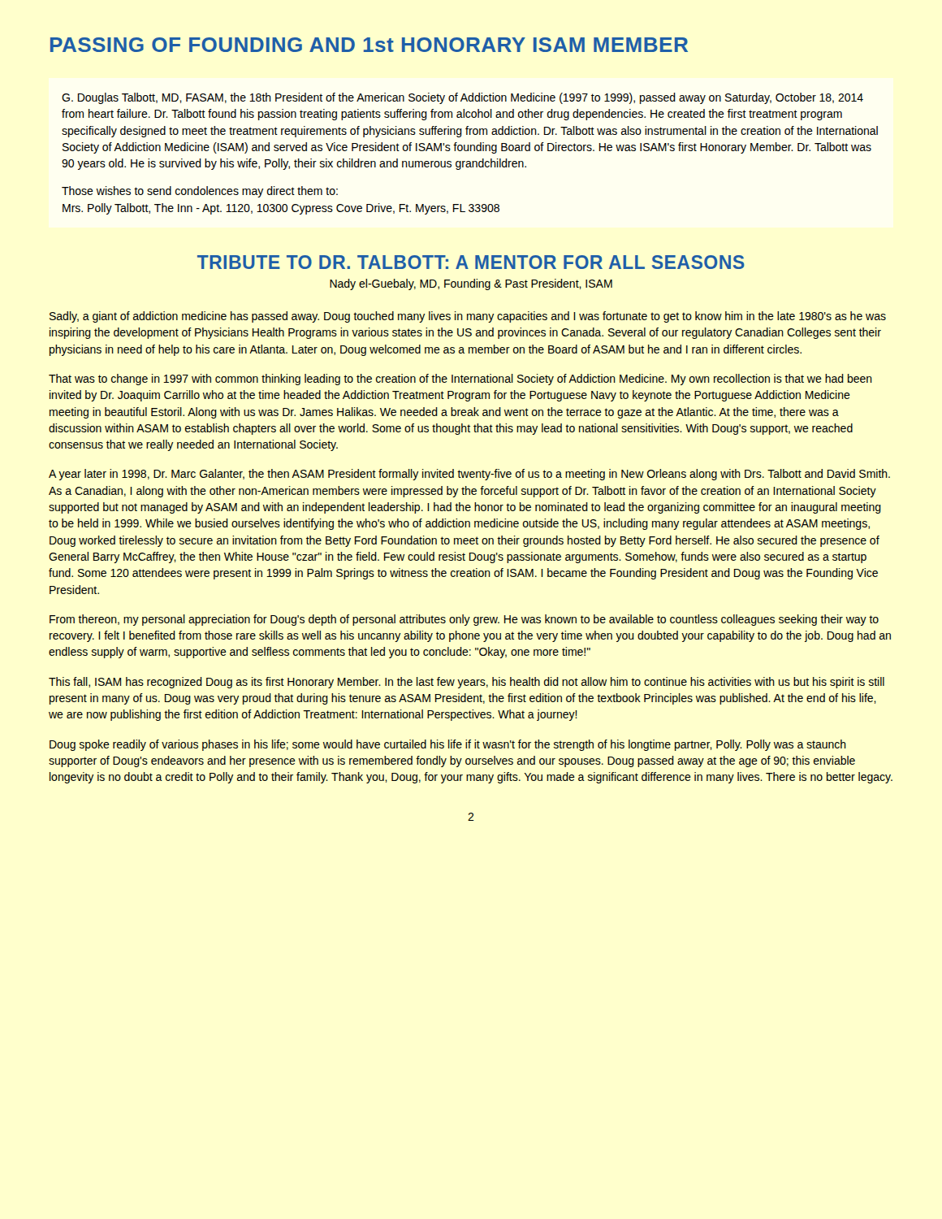PASSING OF FOUNDING AND 1st HONORARY ISAM MEMBER
G. Douglas Talbott, MD, FASAM, the 18th President of the American Society of Addiction Medicine (1997 to 1999), passed away on Saturday, October 18, 2014 from heart failure. Dr. Talbott found his passion treating patients suffering from alcohol and other drug dependencies. He created the first treatment program specifically designed to meet the treatment requirements of physicians suffering from addiction. Dr. Talbott was also instrumental in the creation of the International Society of Addiction Medicine (ISAM) and served as Vice President of ISAM's founding Board of Directors. He was ISAM's first Honorary Member. Dr. Talbott was 90 years old. He is survived by his wife, Polly, their six children and numerous grandchildren.
Those wishes to send condolences may direct them to:
Mrs. Polly Talbott, The Inn - Apt. 1120, 10300 Cypress Cove Drive, Ft. Myers, FL 33908
TRIBUTE TO DR. TALBOTT: A MENTOR FOR ALL SEASONS
Nady el-Guebaly, MD, Founding & Past President, ISAM
Sadly, a giant of addiction medicine has passed away. Doug touched many lives in many capacities and I was fortunate to get to know him in the late 1980's as he was inspiring the development of Physicians Health Programs in various states in the US and provinces in Canada. Several of our regulatory Canadian Colleges sent their physicians in need of help to his care in Atlanta. Later on, Doug welcomed me as a member on the Board of ASAM but he and I ran in different circles.
That was to change in 1997 with common thinking leading to the creation of the International Society of Addiction Medicine. My own recollection is that we had been invited by Dr. Joaquim Carrillo who at the time headed the Addiction Treatment Program for the Portuguese Navy to keynote the Portuguese Addiction Medicine meeting in beautiful Estoril. Along with us was Dr. James Halikas. We needed a break and went on the terrace to gaze at the Atlantic. At the time, there was a discussion within ASAM to establish chapters all over the world. Some of us thought that this may lead to national sensitivities. With Doug's support, we reached consensus that we really needed an International Society.
A year later in 1998, Dr. Marc Galanter, the then ASAM President formally invited twenty-five of us to a meeting in New Orleans along with Drs. Talbott and David Smith. As a Canadian, I along with the other non-American members were impressed by the forceful support of Dr. Talbott in favor of the creation of an International Society supported but not managed by ASAM and with an independent leadership. I had the honor to be nominated to lead the organizing committee for an inaugural meeting to be held in 1999. While we busied ourselves identifying the who's who of addiction medicine outside the US, including many regular attendees at ASAM meetings, Doug worked tirelessly to secure an invitation from the Betty Ford Foundation to meet on their grounds hosted by Betty Ford herself. He also secured the presence of General Barry McCaffrey, the then White House "czar" in the field. Few could resist Doug's passionate arguments. Somehow, funds were also secured as a startup fund. Some 120 attendees were present in 1999 in Palm Springs to witness the creation of ISAM. I became the Founding President and Doug was the Founding Vice President.
From thereon, my personal appreciation for Doug's depth of personal attributes only grew. He was known to be available to countless colleagues seeking their way to recovery. I felt I benefited from those rare skills as well as his uncanny ability to phone you at the very time when you doubted your capability to do the job. Doug had an endless supply of warm, supportive and selfless comments that led you to conclude: "Okay, one more time!"
This fall, ISAM has recognized Doug as its first Honorary Member. In the last few years, his health did not allow him to continue his activities with us but his spirit is still present in many of us. Doug was very proud that during his tenure as ASAM President, the first edition of the textbook Principles was published. At the end of his life, we are now publishing the first edition of Addiction Treatment: International Perspectives. What a journey!
Doug spoke readily of various phases in his life; some would have curtailed his life if it wasn't for the strength of his longtime partner, Polly. Polly was a staunch supporter of Doug's endeavors and her presence with us is remembered fondly by ourselves and our spouses. Doug passed away at the age of 90; this enviable longevity is no doubt a credit to Polly and to their family. Thank you, Doug, for your many gifts. You made a significant difference in many lives. There is no better legacy.
2